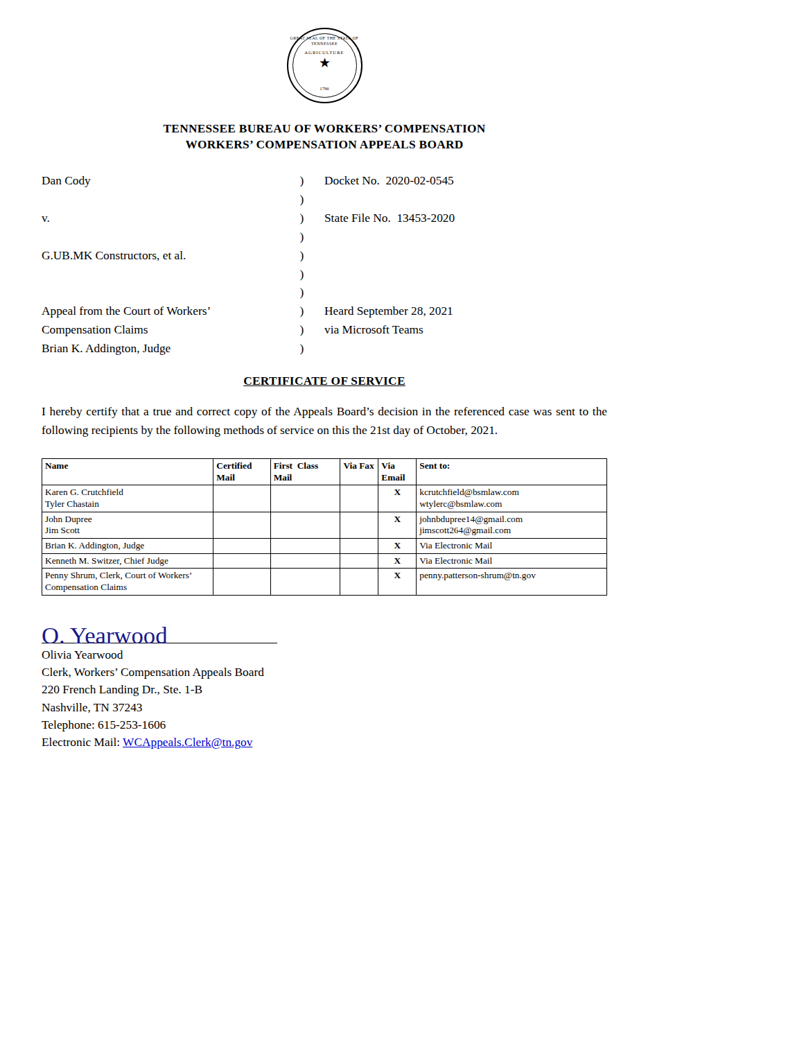GREAT SEAL OF THE STATE OF TENNESSEE
AGRICULTURE
★
1796
TENNESSEE BUREAU OF WORKERS’ COMPENSATION
WORKERS’ COMPENSATION APPEALS BOARD
| Dan Cody | ) | Docket No. 2020-02-0545 |
| | ) | |
| v. | ) | State File No. 13453-2020 |
| | ) | |
| G.UB.MK Constructors, et al. | ) | |
| | ) | |
| | ) | |
| Appeal from the Court of Workers’ | ) | Heard September 28, 2021 |
| Compensation Claims | ) | via Microsoft Teams |
| Brian K. Addington, Judge | ) | |
CERTIFICATE OF SERVICE
I hereby certify that a true and correct copy of the Appeals Board’s decision in the referenced case was sent to the following recipients by the following methods of service on this the 21st day of October, 2021.
| Name | Certified Mail | First Class Mail | Via Fax | Via Email | Sent to: |
| --- | --- | --- | --- | --- | --- |
| Karen G. Crutchfield Tyler Chastain | | | | X | kcrutchfield@bsmlaw.com wtylerc@bsmlaw.com |
| John Dupree Jim Scott | | | | X | johnbdupree14@gmail.com jimscott264@gmail.com |
| Brian K. Addington, Judge | | | | X | Via Electronic Mail |
| Kenneth M. Switzer, Chief Judge | | | | X | Via Electronic Mail |
| Penny Shrum, Clerk, Court of Workers’ Compensation Claims | | | | X | penny.patterson-shrum@tn.gov |
O. Yearwood
Olivia Yearwood
Clerk, Workers’ Compensation Appeals Board
220 French Landing Dr., Ste. 1-B
Nashville, TN 37243
Telephone: 615-253-1606
Electronic Mail: WCAppeals.Clerk@tn.gov